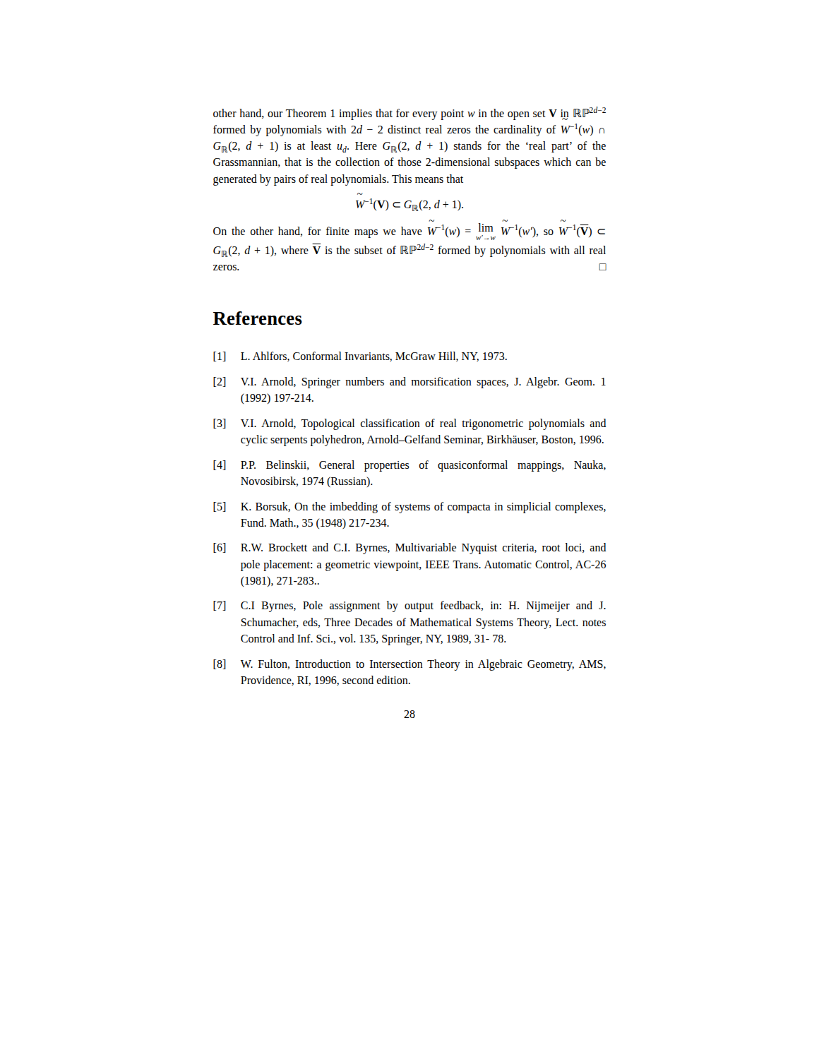other hand, our Theorem 1 implies that for every point w in the open set V in ℝℙ2d−2 formed by polynomials with 2d − 2 distinct real zeros the cardinality of ~W−1(w) ∩ Gℝ(2, d + 1) is at least ud. Here Gℝ(2, d + 1) stands for the ‘real part’ of the Grassmannian, that is the collection of those 2-dimensional subspaces which can be generated by pairs of real polynomials. This means that
~W−1(V) ⊂ Gℝ(2, d + 1).
On the other hand, for finite maps we have ~W−1(w) = lim w′→w ~W−1(w′), so ~W−1(V) ⊂ Gℝ(2, d + 1), where V is the subset of ℝℙ2d−2 formed by polynomials with all real zeros.□
References
[1] L. Ahlfors, Conformal Invariants, McGraw Hill, NY, 1973.
[2] V.I. Arnold, Springer numbers and morsification spaces, J. Algebr. Geom. 1 (1992) 197-214.
[3] V.I. Arnold, Topological classification of real trigonometric polynomials and cyclic serpents polyhedron, Arnold–Gelfand Seminar, Birkhäuser, Boston, 1996.
[4] P.P. Belinskii, General properties of quasiconformal mappings, Nauka, Novosibirsk, 1974 (Russian).
[5] K. Borsuk, On the imbedding of systems of compacta in simplicial complexes, Fund. Math., 35 (1948) 217-234.
[6] R.W. Brockett and C.I. Byrnes, Multivariable Nyquist criteria, root loci, and pole placement: a geometric viewpoint, IEEE Trans. Automatic Control, AC-26 (1981), 271-283..
[7] C.I Byrnes, Pole assignment by output feedback, in: H. Nijmeijer and J. Schumacher, eds, Three Decades of Mathematical Systems Theory, Lect. notes Control and Inf. Sci., vol. 135, Springer, NY, 1989, 31- 78.
[8] W. Fulton, Introduction to Intersection Theory in Algebraic Geometry, AMS, Providence, RI, 1996, second edition.
28